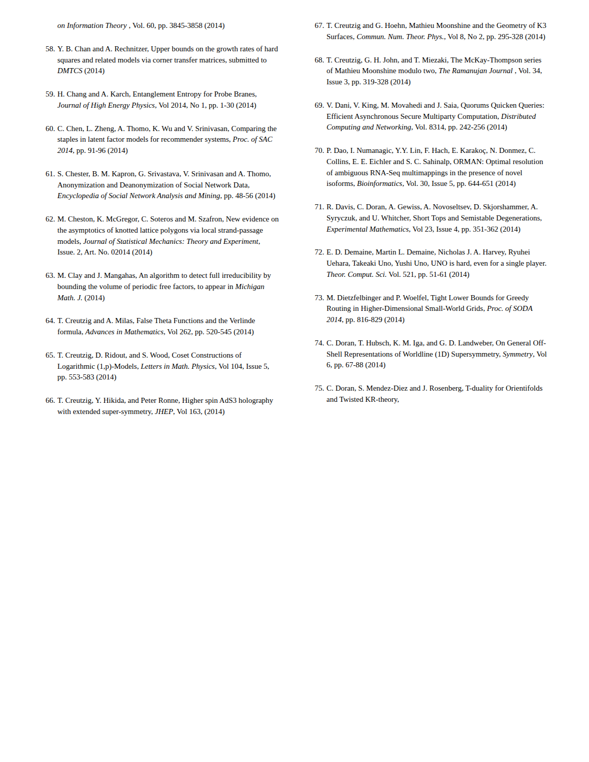on Information Theory , Vol. 60, pp. 3845-3858 (2014)
58. Y. B. Chan and A. Rechnitzer, Upper bounds on the growth rates of hard squares and related models via corner transfer matrices, submitted to DMTCS (2014)
59. H. Chang and A. Karch, Entanglement Entropy for Probe Branes, Journal of High Energy Physics, Vol 2014, No 1, pp. 1-30 (2014)
60. C. Chen, L. Zheng, A. Thomo, K. Wu and V. Srinivasan, Comparing the staples in latent factor models for recommender systems, Proc. of SAC 2014, pp. 91-96 (2014)
61. S. Chester, B. M. Kapron, G. Srivastava, V. Srinivasan and A. Thomo, Anonymization and Deanonymization of Social Network Data, Encyclopedia of Social Network Analysis and Mining, pp. 48-56 (2014)
62. M. Cheston, K. McGregor, C. Soteros and M. Szafron, New evidence on the asymptotics of knotted lattice polygons via local strand-passage models, Journal of Statistical Mechanics: Theory and Experiment, Issue. 2, Art. No. 02014 (2014)
63. M. Clay and J. Mangahas, An algorithm to detect full irreducibility by bounding the volume of periodic free factors, to appear in Michigan Math. J. (2014)
64. T. Creutzig and A. Milas, False Theta Functions and the Verlinde formula, Advances in Mathematics, Vol 262, pp. 520-545 (2014)
65. T. Creutzig, D. Ridout, and S. Wood, Coset Constructions of Logarithmic (1,p)-Models, Letters in Math. Physics, Vol 104, Issue 5, pp. 553-583 (2014)
66. T. Creutzig, Y. Hikida, and Peter Ronne, Higher spin AdS3 holography with extended super-symmetry, JHEP, Vol 163, (2014)
67. T. Creutzig and G. Hoehn, Mathieu Moonshine and the Geometry of K3 Surfaces, Commun. Num. Theor. Phys., Vol 8, No 2, pp. 295-328 (2014)
68. T. Creutzig, G. H. John, and T. Miezaki, The McKay-Thompson series of Mathieu Moonshine modulo two, The Ramanujan Journal , Vol. 34, Issue 3, pp. 319-328 (2014)
69. V. Dani, V. King, M. Movahedi and J. Saia, Quorums Quicken Queries: Efficient Asynchronous Secure Multiparty Computation, Distributed Computing and Networking, Vol. 8314, pp. 242-256 (2014)
70. P. Dao, I. Numanagic, Y.Y. Lin, F. Hach, E. Karakoç, N. Donmez, C. Collins, E. E. Eichler and S. C. Sahinalp, ORMAN: Optimal resolution of ambiguous RNA-Seq multimappings in the presence of novel isoforms, Bioinformatics, Vol. 30, Issue 5, pp. 644-651 (2014)
71. R. Davis, C. Doran, A. Gewiss, A. Novoseltsev, D. Skjorshammer, A. Syryczuk, and U. Whitcher, Short Tops and Semistable Degenerations, Experimental Mathematics, Vol 23, Issue 4, pp. 351-362 (2014)
72. E. D. Demaine, Martin L. Demaine, Nicholas J. A. Harvey, Ryuhei Uehara, Takeaki Uno, Yushi Uno, UNO is hard, even for a single player. Theor. Comput. Sci. Vol. 521, pp. 51-61 (2014)
73. M. Dietzfelbinger and P. Woelfel, Tight Lower Bounds for Greedy Routing in Higher-Dimensional Small-World Grids, Proc. of SODA 2014, pp. 816-829 (2014)
74. C. Doran, T. Hubsch, K. M. Iga, and G. D. Landweber, On General Off-Shell Representations of Worldline (1D) Supersymmetry, Symmetry, Vol 6, pp. 67-88 (2014)
75. C. Doran, S. Mendez-Diez and J. Rosenberg, T-duality for Orientifolds and Twisted KR-theory,